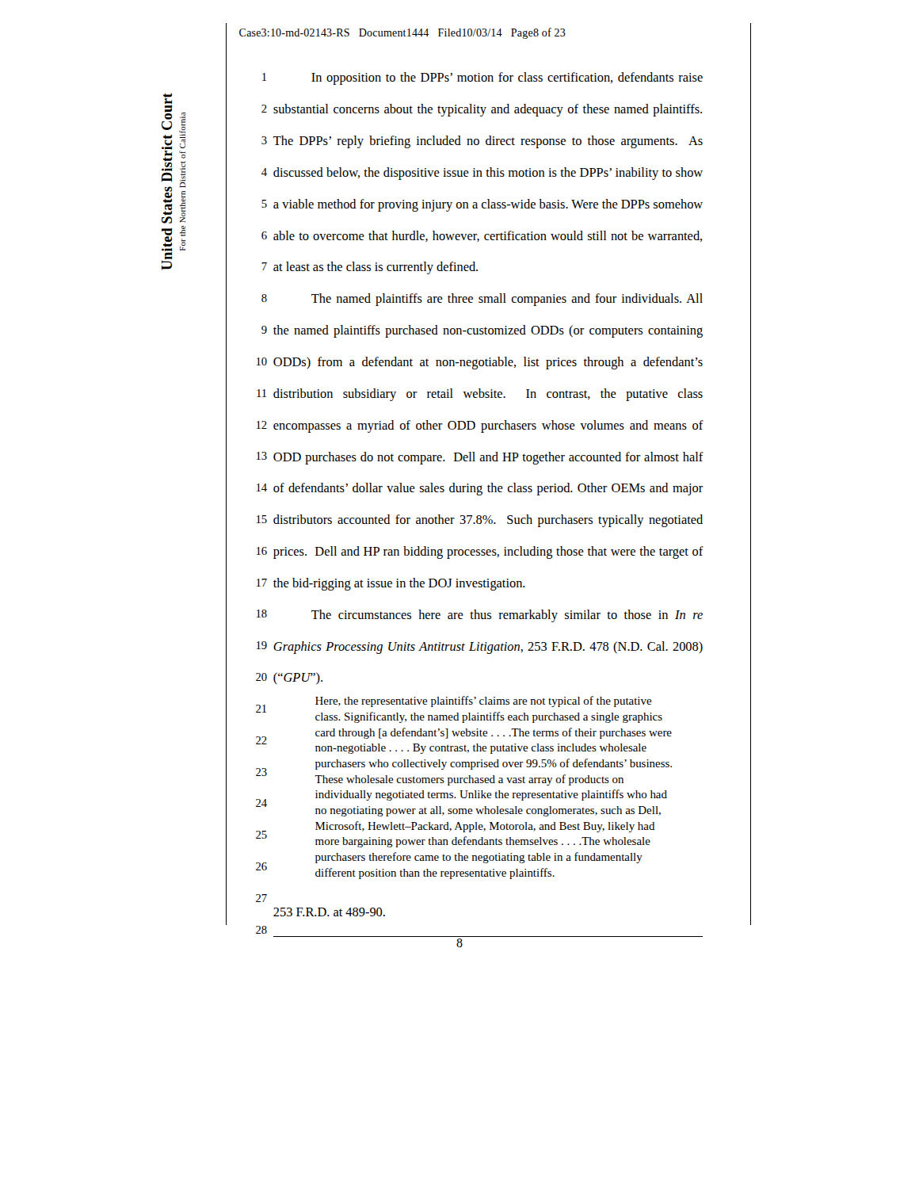Case3:10-md-02143-RS Document1444 Filed10/03/14 Page8 of 23
United States District Court For the Northern District of California
1
2
3
4
5
6
7
8
9
10
11
12
13
14
15
16
17
18
19
20
21
22
23
24
25
26
27
28
In opposition to the DPPs’ motion for class certification, defendants raise substantial concerns about the typicality and adequacy of these named plaintiffs. The DPPs’ reply briefing included no direct response to those arguments. As discussed below, the dispositive issue in this motion is the DPPs’ inability to show a viable method for proving injury on a class-wide basis. Were the DPPs somehow able to overcome that hurdle, however, certification would still not be warranted, at least as the class is currently defined.
The named plaintiffs are three small companies and four individuals. All the named plaintiffs purchased non-customized ODDs (or computers containing ODDs) from a defendant at non-negotiable, list prices through a defendant’s distribution subsidiary or retail website. In contrast, the putative class encompasses a myriad of other ODD purchasers whose volumes and means of ODD purchases do not compare. Dell and HP together accounted for almost half of defendants’ dollar value sales during the class period. Other OEMs and major distributors accounted for another 37.8%. Such purchasers typically negotiated prices. Dell and HP ran bidding processes, including those that were the target of the bid-rigging at issue in the DOJ investigation.
The circumstances here are thus remarkably similar to those in In re Graphics Processing Units Antitrust Litigation, 253 F.R.D. 478 (N.D. Cal. 2008) (“GPU”).
Here, the representative plaintiffs’ claims are not typical of the putative class. Significantly, the named plaintiffs each purchased a single graphics card through [a defendant’s] website . . . .The terms of their purchases were non-negotiable . . . . By contrast, the putative class includes wholesale purchasers who collectively comprised over 99.5% of defendants’ business. These wholesale customers purchased a vast array of products on individually negotiated terms. Unlike the representative plaintiffs who had no negotiating power at all, some wholesale conglomerates, such as Dell, Microsoft, Hewlett–Packard, Apple, Motorola, and Best Buy, likely had more bargaining power than defendants themselves . . . .The wholesale purchasers therefore came to the negotiating table in a fundamentally different position than the representative plaintiffs.
253 F.R.D. at 489-90.
8